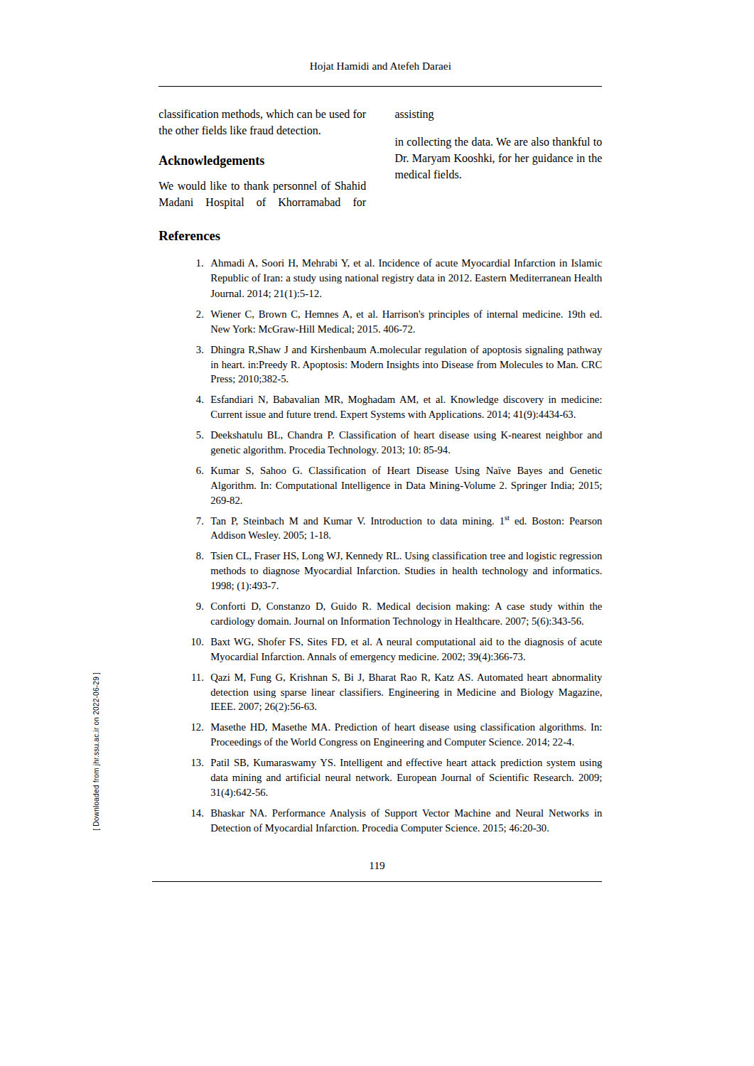Hojat Hamidi and Atefeh Daraei
classification methods, which can be used for the other fields like fraud detection.
Acknowledgements
We would like to thank personnel of Shahid Madani Hospital of Khorramabad for assisting
in collecting the data. We are also thankful to Dr. Maryam Kooshki, for her guidance in the medical fields.
References
Ahmadi A, Soori H, Mehrabi Y, et al. Incidence of acute Myocardial Infarction in Islamic Republic of Iran: a study using national registry data in 2012. Eastern Mediterranean Health Journal. 2014; 21(1):5-12.
Wiener C, Brown C, Hemnes A, et al. Harrison's principles of internal medicine. 19th ed. New York: McGraw-Hill Medical; 2015. 406-72.
Dhingra R,Shaw J and Kirshenbaum A.molecular regulation of apoptosis signaling pathway in heart. in:Preedy R. Apoptosis: Modern Insights into Disease from Molecules to Man. CRC Press; 2010;382-5.
Esfandiari N, Babavalian MR, Moghadam AM, et al. Knowledge discovery in medicine: Current issue and future trend. Expert Systems with Applications. 2014; 41(9):4434-63.
Deekshatulu BL, Chandra P. Classification of heart disease using K-nearest neighbor and genetic algorithm. Procedia Technology. 2013; 10: 85-94.
Kumar S, Sahoo G. Classification of Heart Disease Using Naïve Bayes and Genetic Algorithm. In: Computational Intelligence in Data Mining-Volume 2. Springer India; 2015; 269-82.
Tan P, Steinbach M and Kumar V. Introduction to data mining. 1st ed. Boston: Pearson Addison Wesley. 2005; 1-18.
Tsien CL, Fraser HS, Long WJ, Kennedy RL. Using classification tree and logistic regression methods to diagnose Myocardial Infarction. Studies in health technology and informatics. 1998; (1):493-7.
Conforti D, Constanzo D, Guido R. Medical decision making: A case study within the cardiology domain. Journal on Information Technology in Healthcare. 2007; 5(6):343-56.
Baxt WG, Shofer FS, Sites FD, et al. A neural computational aid to the diagnosis of acute Myocardial Infarction. Annals of emergency medicine. 2002; 39(4):366-73.
Qazi M, Fung G, Krishnan S, Bi J, Bharat Rao R, Katz AS. Automated heart abnormality detection using sparse linear classifiers. Engineering in Medicine and Biology Magazine, IEEE. 2007; 26(2):56-63.
Masethe HD, Masethe MA. Prediction of heart disease using classification algorithms. In: Proceedings of the World Congress on Engineering and Computer Science. 2014; 22-4.
Patil SB, Kumaraswamy YS. Intelligent and effective heart attack prediction system using data mining and artificial neural network. European Journal of Scientific Research. 2009; 31(4):642-56.
Bhaskar NA. Performance Analysis of Support Vector Machine and Neural Networks in Detection of Myocardial Infarction. Procedia Computer Science. 2015; 46:20-30.
[ Downloaded from jhr.ssu.ac.ir on 2022-06-29 ]
119